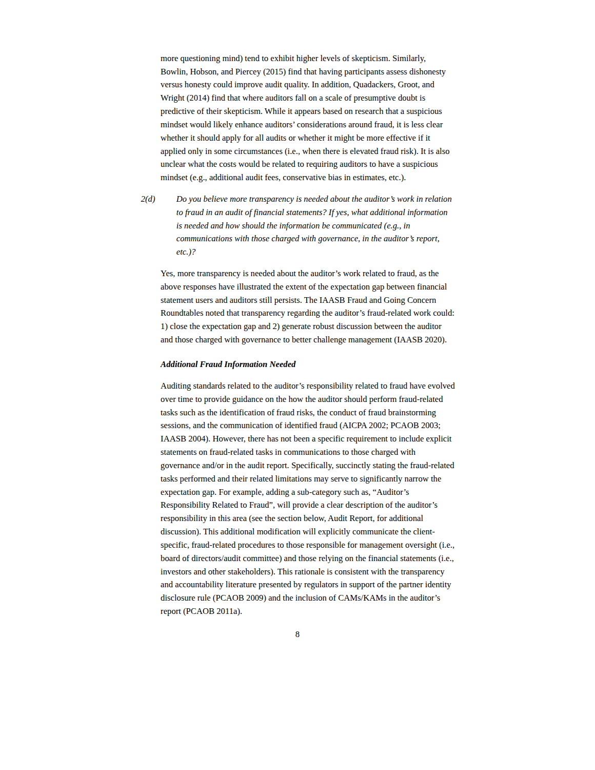more questioning mind) tend to exhibit higher levels of skepticism. Similarly, Bowlin, Hobson, and Piercey (2015) find that having participants assess dishonesty versus honesty could improve audit quality. In addition, Quadackers, Groot, and Wright (2014) find that where auditors fall on a scale of presumptive doubt is predictive of their skepticism. While it appears based on research that a suspicious mindset would likely enhance auditors’ considerations around fraud, it is less clear whether it should apply for all audits or whether it might be more effective if it applied only in some circumstances (i.e., when there is elevated fraud risk). It is also unclear what the costs would be related to requiring auditors to have a suspicious mindset (e.g., additional audit fees, conservative bias in estimates, etc.).
2(d)
Do you believe more transparency is needed about the auditor’s work in relation to fraud in an audit of financial statements? If yes, what additional information is needed and how should the information be communicated (e.g., in communications with those charged with governance, in the auditor’s report, etc.)?
Yes, more transparency is needed about the auditor’s work related to fraud, as the above responses have illustrated the extent of the expectation gap between financial statement users and auditors still persists. The IAASB Fraud and Going Concern Roundtables noted that transparency regarding the auditor’s fraud-related work could: 1) close the expectation gap and 2) generate robust discussion between the auditor and those charged with governance to better challenge management (IAASB 2020).
Additional Fraud Information Needed
Auditing standards related to the auditor’s responsibility related to fraud have evolved over time to provide guidance on the how the auditor should perform fraud-related tasks such as the identification of fraud risks, the conduct of fraud brainstorming sessions, and the communication of identified fraud (AICPA 2002; PCAOB 2003; IAASB 2004). However, there has not been a specific requirement to include explicit statements on fraud-related tasks in communications to those charged with governance and/or in the audit report. Specifically, succinctly stating the fraud-related tasks performed and their related limitations may serve to significantly narrow the expectation gap. For example, adding a sub-category such as, “Auditor’s Responsibility Related to Fraud”, will provide a clear description of the auditor’s responsibility in this area (see the section below, Audit Report, for additional discussion). This additional modification will explicitly communicate the client-specific, fraud-related procedures to those responsible for management oversight (i.e., board of directors/audit committee) and those relying on the financial statements (i.e., investors and other stakeholders). This rationale is consistent with the transparency and accountability literature presented by regulators in support of the partner identity disclosure rule (PCAOB 2009) and the inclusion of CAMs/KAMs in the auditor’s report (PCAOB 2011a).
8